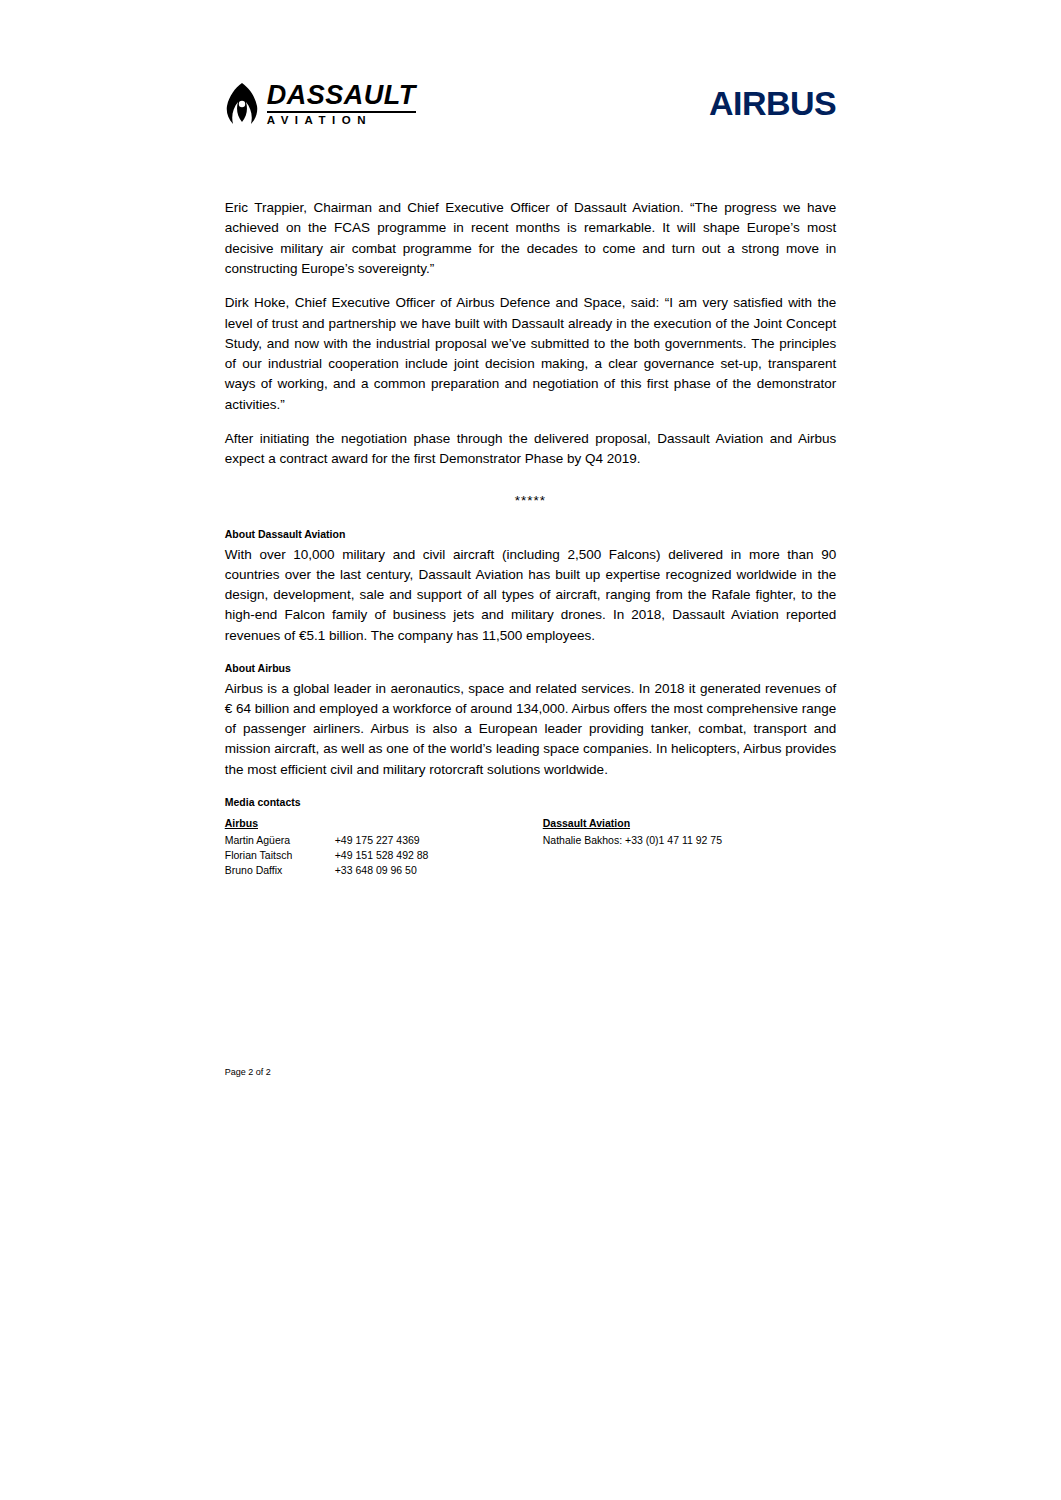DASSAULT
AVIATION
AIRBUS
Eric Trappier, Chairman and Chief Executive Officer of Dassault Aviation. “The progress we have achieved on the FCAS programme in recent months is remarkable. It will shape Europe’s most decisive military air combat programme for the decades to come and turn out a strong move in constructing Europe’s sovereignty.”
Dirk Hoke, Chief Executive Officer of Airbus Defence and Space, said: “I am very satisfied with the level of trust and partnership we have built with Dassault already in the execution of the Joint Concept Study, and now with the industrial proposal we’ve submitted to the both governments. The principles of our industrial cooperation include joint decision making, a clear governance set-up, transparent ways of working, and a common preparation and negotiation of this first phase of the demonstrator activities.”
After initiating the negotiation phase through the delivered proposal, Dassault Aviation and Airbus expect a contract award for the first Demonstrator Phase by Q4 2019.
*****
About Dassault Aviation
With over 10,000 military and civil aircraft (including 2,500 Falcons) delivered in more than 90 countries over the last century, Dassault Aviation has built up expertise recognized worldwide in the design, development, sale and support of all types of aircraft, ranging from the Rafale fighter, to the high-end Falcon family of business jets and military drones. In 2018, Dassault Aviation reported revenues of €5.1 billion. The company has 11,500 employees.
About Airbus
Airbus is a global leader in aeronautics, space and related services. In 2018 it generated revenues of € 64 billion and employed a workforce of around 134,000. Airbus offers the most comprehensive range of passenger airliners. Airbus is also a European leader providing tanker, combat, transport and mission aircraft, as well as one of the world’s leading space companies. In helicopters, Airbus provides the most efficient civil and military rotorcraft solutions worldwide.
Media contacts
| Airbus Martin Agüera +49 175 227 4369 Florian Taitsch +49 151 528 492 88 Bruno Daffix +33 648 09 96 50 | Dassault Aviation Nathalie Bakhos: +33 (0)1 47 11 92 75 |
Page 2 of 2